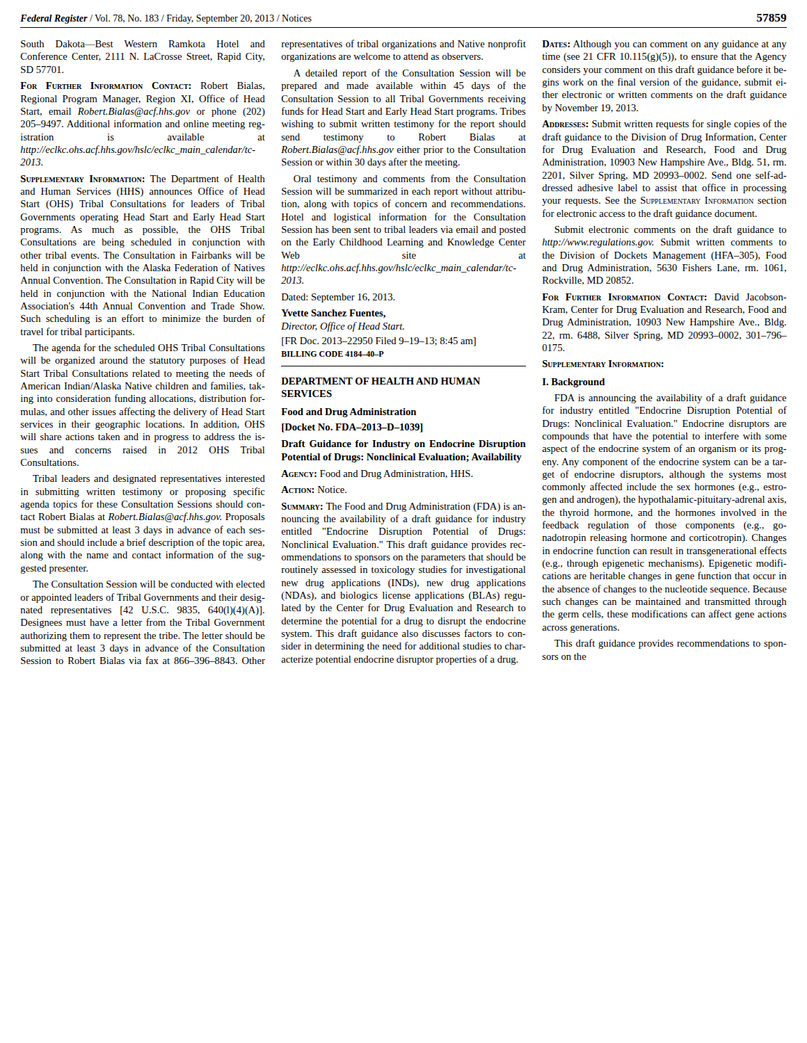Federal Register / Vol. 78, No. 183 / Friday, September 20, 2013 / Notices
57859
South Dakota—Best Western Ramkota Hotel and Conference Center, 2111 N. LaCrosse Street, Rapid City, SD 57701.
For Further Information Contact: Robert Bialas, Regional Program Manager, Region XI, Office of Head Start, email Robert.Bialas@acf.hhs.gov or phone (202) 205–9497. Additional information and online meeting registration is available at http://eclkc.ohs.acf.hhs.gov/hslc/eclkc_main_calendar/tc-2013.
Supplementary Information: The Department of Health and Human Services (HHS) announces Office of Head Start (OHS) Tribal Consultations for leaders of Tribal Governments operating Head Start and Early Head Start programs. As much as possible, the OHS Tribal Consultations are being scheduled in conjunction with other tribal events. The Consultation in Fairbanks will be held in conjunction with the Alaska Federation of Natives Annual Convention. The Consultation in Rapid City will be held in conjunction with the National Indian Education Association's 44th Annual Convention and Trade Show. Such scheduling is an effort to minimize the burden of travel for tribal participants.
The agenda for the scheduled OHS Tribal Consultations will be organized around the statutory purposes of Head Start Tribal Consultations related to meeting the needs of American Indian/Alaska Native children and families, taking into consideration funding allocations, distribution formulas, and other issues affecting the delivery of Head Start services in their geographic locations. In addition, OHS will share actions taken and in progress to address the issues and concerns raised in 2012 OHS Tribal Consultations.
Tribal leaders and designated representatives interested in submitting written testimony or proposing specific agenda topics for these Consultation Sessions should contact Robert Bialas at Robert.Bialas@acf.hhs.gov. Proposals must be submitted at least 3 days in advance of each session and should include a brief description of the topic area, along with the name and contact information of the suggested presenter.
The Consultation Session will be conducted with elected or appointed leaders of Tribal Governments and their designated representatives [42 U.S.C. 9835, 640(l)(4)(A)]. Designees must have a letter from the Tribal Government authorizing them to represent the tribe. The letter should be submitted at least 3 days in advance of the Consultation Session to Robert Bialas via fax at 866–396–8843. Other representatives of tribal organizations and Native nonprofit organizations are welcome to attend as observers.
A detailed report of the Consultation Session will be prepared and made available within 45 days of the Consultation Session to all Tribal Governments receiving funds for Head Start and Early Head Start programs. Tribes wishing to submit written testimony for the report should send testimony to Robert Bialas at Robert.Bialas@acf.hhs.gov either prior to the Consultation Session or within 30 days after the meeting.
Oral testimony and comments from the Consultation Session will be summarized in each report without attribution, along with topics of concern and recommendations. Hotel and logistical information for the Consultation Session has been sent to tribal leaders via email and posted on the Early Childhood Learning and Knowledge Center Web site at http://eclkc.ohs.acf.hhs.gov/hslc/eclkc_main_calendar/tc-2013.
Dated: September 16, 2013.
Yvette Sanchez Fuentes,
Director, Office of Head Start.
[FR Doc. 2013–22950 Filed 9–19–13; 8:45 am]
BILLING CODE 4184–40–P
DEPARTMENT OF HEALTH AND HUMAN SERVICES
Food and Drug Administration
[Docket No. FDA–2013–D–1039]
Draft Guidance for Industry on Endocrine Disruption Potential of Drugs: Nonclinical Evaluation; Availability
Agency: Food and Drug Administration, HHS.
Action: Notice.
Summary: The Food and Drug Administration (FDA) is announcing the availability of a draft guidance for industry entitled "Endocrine Disruption Potential of Drugs: Nonclinical Evaluation." This draft guidance provides recommendations to sponsors on the parameters that should be routinely assessed in toxicology studies for investigational new drug applications (INDs), new drug applications (NDAs), and biologics license applications (BLAs) regulated by the Center for Drug Evaluation and Research to determine the potential for a drug to disrupt the endocrine system. This draft guidance also discusses factors to consider in determining the need for additional studies to characterize potential endocrine disruptor properties of a drug.
Dates: Although you can comment on any guidance at any time (see 21 CFR 10.115(g)(5)), to ensure that the Agency considers your comment on this draft guidance before it begins work on the final version of the guidance, submit either electronic or written comments on the draft guidance by November 19, 2013.
Addresses: Submit written requests for single copies of the draft guidance to the Division of Drug Information, Center for Drug Evaluation and Research, Food and Drug Administration, 10903 New Hampshire Ave., Bldg. 51, rm. 2201, Silver Spring, MD 20993–0002. Send one self-addressed adhesive label to assist that office in processing your requests. See the Supplementary Information section for electronic access to the draft guidance document.
Submit electronic comments on the draft guidance to http://www.regulations.gov. Submit written comments to the Division of Dockets Management (HFA–305), Food and Drug Administration, 5630 Fishers Lane, rm. 1061, Rockville, MD 20852.
For Further Information Contact: David Jacobson-Kram, Center for Drug Evaluation and Research, Food and Drug Administration, 10903 New Hampshire Ave., Bldg. 22, rm. 6488, Silver Spring, MD 20993–0002, 301–796–0175.
Supplementary Information:
I. Background
FDA is announcing the availability of a draft guidance for industry entitled "Endocrine Disruption Potential of Drugs: Nonclinical Evaluation." Endocrine disruptors are compounds that have the potential to interfere with some aspect of the endocrine system of an organism or its progeny. Any component of the endocrine system can be a target of endocrine disruptors, although the systems most commonly affected include the sex hormones (e.g., estrogen and androgen), the hypothalamic-pituitary-adrenal axis, the thyroid hormone, and the hormones involved in the feedback regulation of those components (e.g., gonadotropin releasing hormone and corticotropin). Changes in endocrine function can result in transgenerational effects (e.g., through epigenetic mechanisms). Epigenetic modifications are heritable changes in gene function that occur in the absence of changes to the nucleotide sequence. Because such changes can be maintained and transmitted through the germ cells, these modifications can affect gene actions across generations.
This draft guidance provides recommendations to sponsors on the